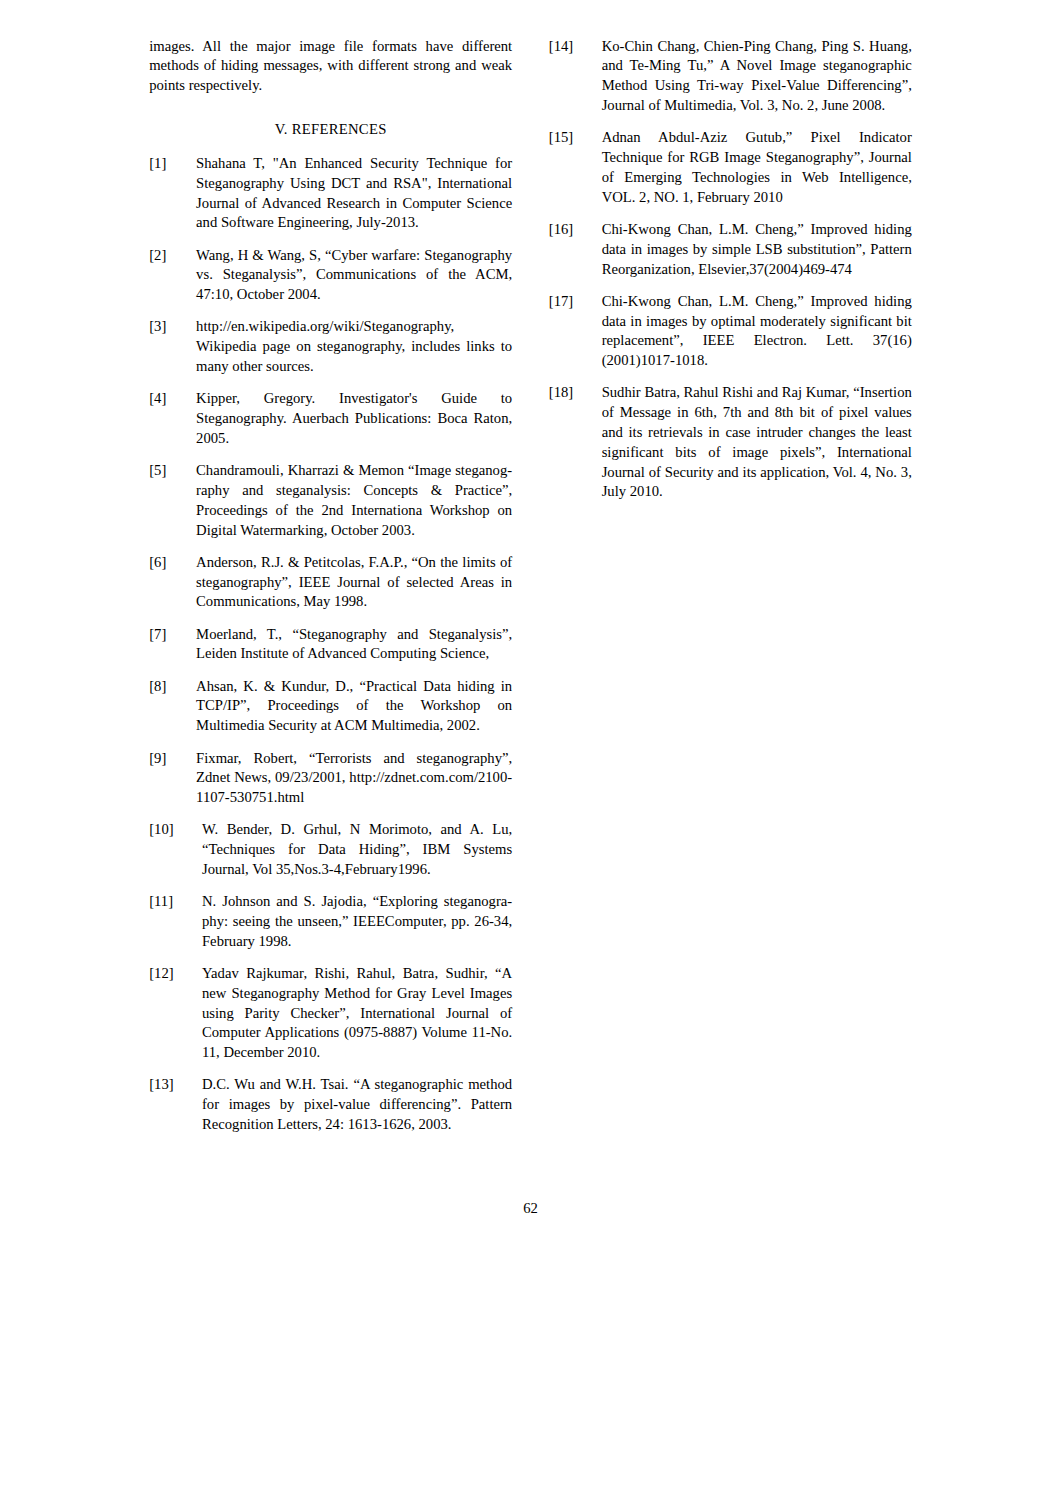images. All the major image file formats have different methods of hiding messages, with different strong and weak points respectively.
V. REFERENCES
[1] Shahana T, "An Enhanced Security Technique for Steganography Using DCT and RSA", International Journal of Advanced Research in Computer Science and Software Engineering, July-2013.
[2] Wang, H & Wang, S, “Cyber warfare: Steganography vs. Steganalysis”, Communications of the ACM, 47:10, October 2004.
[3] http://en.wikipedia.org/wiki/Steganography, Wikipedia page on steganography, includes links to many other sources.
[4] Kipper, Gregory. Investigator's Guide to Steganography. Auerbach Publications: Boca Raton, 2005.
[5] Chandramouli, Kharrazi & Memon “Image steganography and steganalysis: Concepts & Practice”, Proceedings of the 2nd Internationa Workshop on Digital Watermarking, October 2003.
[6] Anderson, R.J. & Petitcolas, F.A.P., “On the limits of steganography”, IEEE Journal of selected Areas in Communications, May 1998.
[7] Moerland, T., “Steganography and Steganalysis”, Leiden Institute of Advanced Computing Science,
[8] Ahsan, K. & Kundur, D., “Practical Data hiding in TCP/IP”, Proceedings of the Workshop on Multimedia Security at ACM Multimedia, 2002.
[9] Fixmar, Robert, “Terrorists and steganography”, Zdnet News, 09/23/2001, http://zdnet.com.com/2100-1107-530751.html
[10] W. Bender, D. Grhul, N Morimoto, and A. Lu, “Techniques for Data Hiding”, IBM Systems Journal, Vol 35,Nos.3-4,February1996.
[11] N. Johnson and S. Jajodia, “Exploring steganography: seeing the unseen,” IEEEComputer, pp. 26-34, February 1998.
[12] Yadav Rajkumar, Rishi, Rahul, Batra, Sudhir, “A new Steganography Method for Gray Level Images using Parity Checker”, International Journal of Computer Applications (0975-8887) Volume 11-No. 11, December 2010.
[13] D.C. Wu and W.H. Tsai. “A steganographic method for images by pixel-value differencing”. Pattern Recognition Letters, 24: 1613-1626, 2003.
[14] Ko-Chin Chang, Chien-Ping Chang, Ping S. Huang, and Te-Ming Tu,” A Novel Image steganographic Method Using Tri-way Pixel-Value Differencing”, Journal of Multimedia, Vol. 3, No. 2, June 2008.
[15] Adnan Abdul-Aziz Gutub,” Pixel Indicator Technique for RGB Image Steganography”, Journal of Emerging Technologies in Web Intelligence, VOL. 2, NO. 1, February 2010
[16] Chi-Kwong Chan, L.M. Cheng,” Improved hiding data in images by simple LSB substitution”, Pattern Reorganization, Elsevier,37(2004)469-474
[17] Chi-Kwong Chan, L.M. Cheng,” Improved hiding data in images by optimal moderately significant bit replacement”, IEEE Electron. Lett. 37(16)(2001)1017-1018.
[18] Sudhir Batra, Rahul Rishi and Raj Kumar, “Insertion of Message in 6th, 7th and 8th bit of pixel values and its retrievals in case intruder changes the least significant bits of image pixels”, International Journal of Security and its application, Vol. 4, No. 3, July 2010.
62